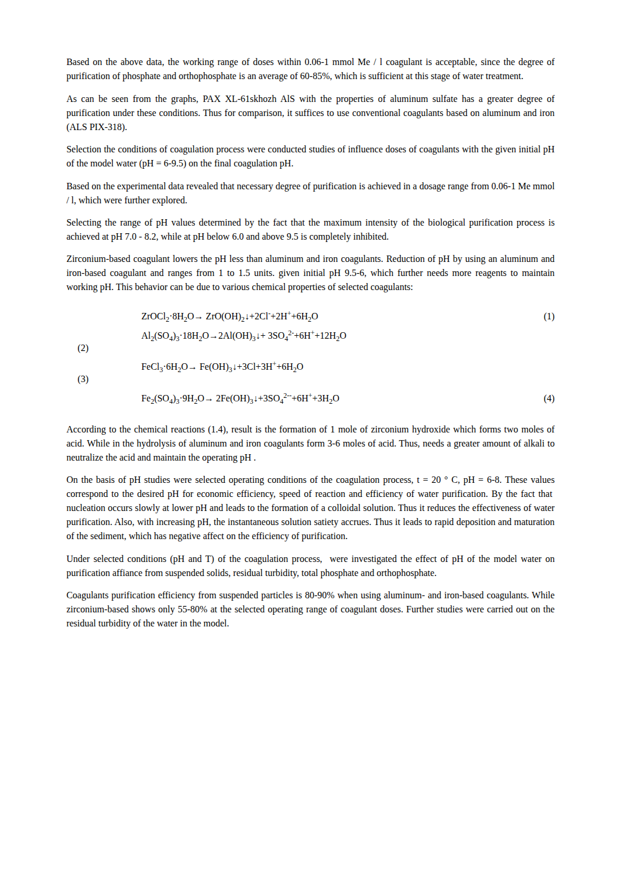Based on the above data, the working range of doses within 0.06-1 mmol Me / l coagulant is acceptable, since the degree of purification of phosphate and orthophosphate is an average of 60-85%, which is sufficient at this stage of water treatment.
As can be seen from the graphs, PAX XL-61skhozh AlS with the properties of aluminum sulfate has a greater degree of purification under these conditions. Thus for comparison, it suffices to use conventional coagulants based on aluminum and iron (ALS PIX-318).
Selection the conditions of coagulation process were conducted studies of influence doses of coagulants with the given initial pH of the model water (pH = 6-9.5) on the final coagulation pH.
Based on the experimental data revealed that necessary degree of purification is achieved in a dosage range from 0.06-1 Me mmol / l, which were further explored.
Selecting the range of pH values determined by the fact that the maximum intensity of the biological purification process is achieved at pH 7.0 - 8.2, while at pH below 6.0 and above 9.5 is completely inhibited.
Zirconium-based coagulant lowers the pH less than aluminum and iron coagulants. Reduction of pH by using an aluminum and iron-based coagulant and ranges from 1 to 1.5 units. given initial pH 9.5-6, which further needs more reagents to maintain working pH. This behavior can be due to various chemical properties of selected coagulants:
(1) ZrOCl2·8H2O→ ZrO(OH)2↓+2Cl-+2H++6H2O
Al2(SO4)3·18H2O→2Al(OH)3↓+ 3SO42-+6H++12H2O (2)
FeCl3·6H2O→ Fe(OH)3↓+3Cl+3H++6H2O (3)
(4) Fe2(SO4)3·9H2O→ 2Fe(OH)3↓+3SO42--+6H++3H2O
According to the chemical reactions (1.4), result is the formation of 1 mole of zirconium hydroxide which forms two moles of acid. While in the hydrolysis of aluminum and iron coagulants form 3-6 moles of acid. Thus, needs a greater amount of alkali to neutralize the acid and maintain the operating pH .
On the basis of pH studies were selected operating conditions of the coagulation process, t = 20 ° C, pH = 6-8. These values correspond to the desired pH for economic efficiency, speed of reaction and efficiency of water purification. By the fact that nucleation occurs slowly at lower pH and leads to the formation of a colloidal solution. Thus it reduces the effectiveness of water purification. Also, with increasing pH, the instantaneous solution satiety accrues. Thus it leads to rapid deposition and maturation of the sediment, which has negative affect on the efficiency of purification.
Under selected conditions (pH and T) of the coagulation process, were investigated the effect of pH of the model water on purification affiance from suspended solids, residual turbidity, total phosphate and orthophosphate.
Coagulants purification efficiency from suspended particles is 80-90% when using aluminum- and iron-based coagulants. While zirconium-based shows only 55-80% at the selected operating range of coagulant doses. Further studies were carried out on the residual turbidity of the water in the model.